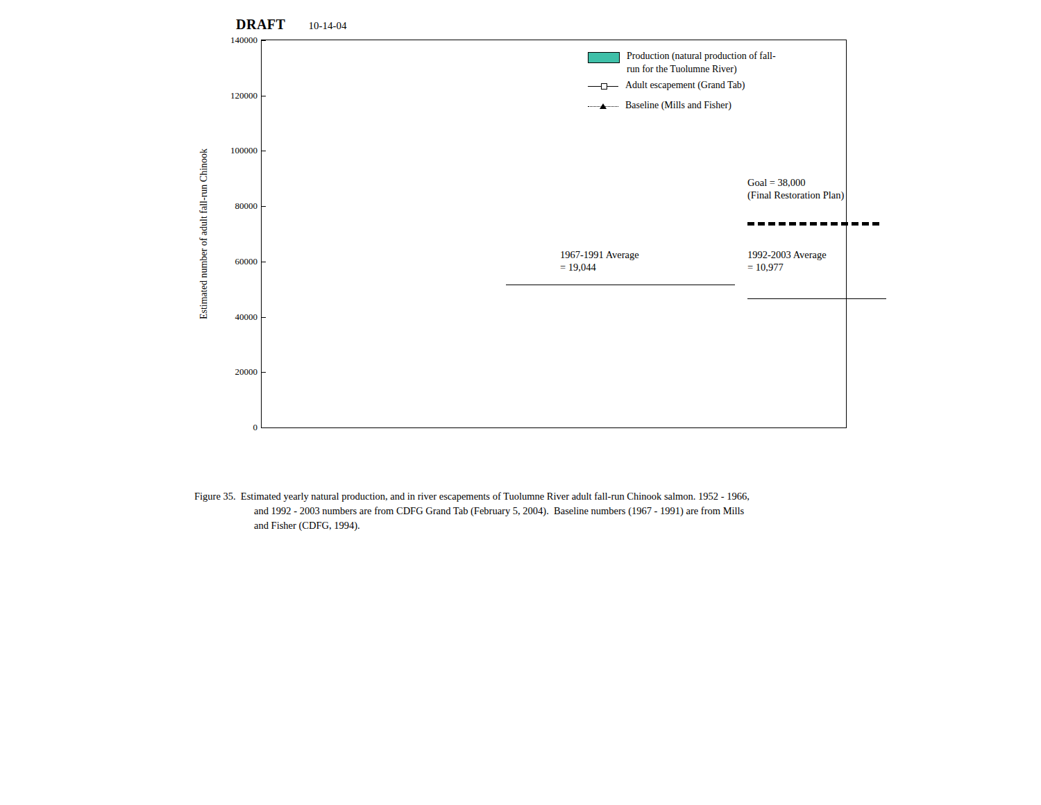DRAFT 10-14-04
Estimated number of adult fall-run Chinook
140000
120000
100000
80000
60000
40000
20000
0
Production (natural production of fall-
run for the Tuolumne River)
Adult escapement (Grand Tab)
Baseline (Mills and Fisher)
1967-1991 Average
= 19,044
1992-2003 Average
= 10,977
Goal = 38,000
(Final Restoration Plan)
Figure 35. Estimated yearly natural production, and in river escapements of Tuolumne River adult fall-run Chinook salmon. 1952 - 1966, and 1992 - 2003 numbers are from CDFG Grand Tab (February 5, 2004). Baseline numbers (1967 - 1991) are from Mills and Fisher (CDFG, 1994).